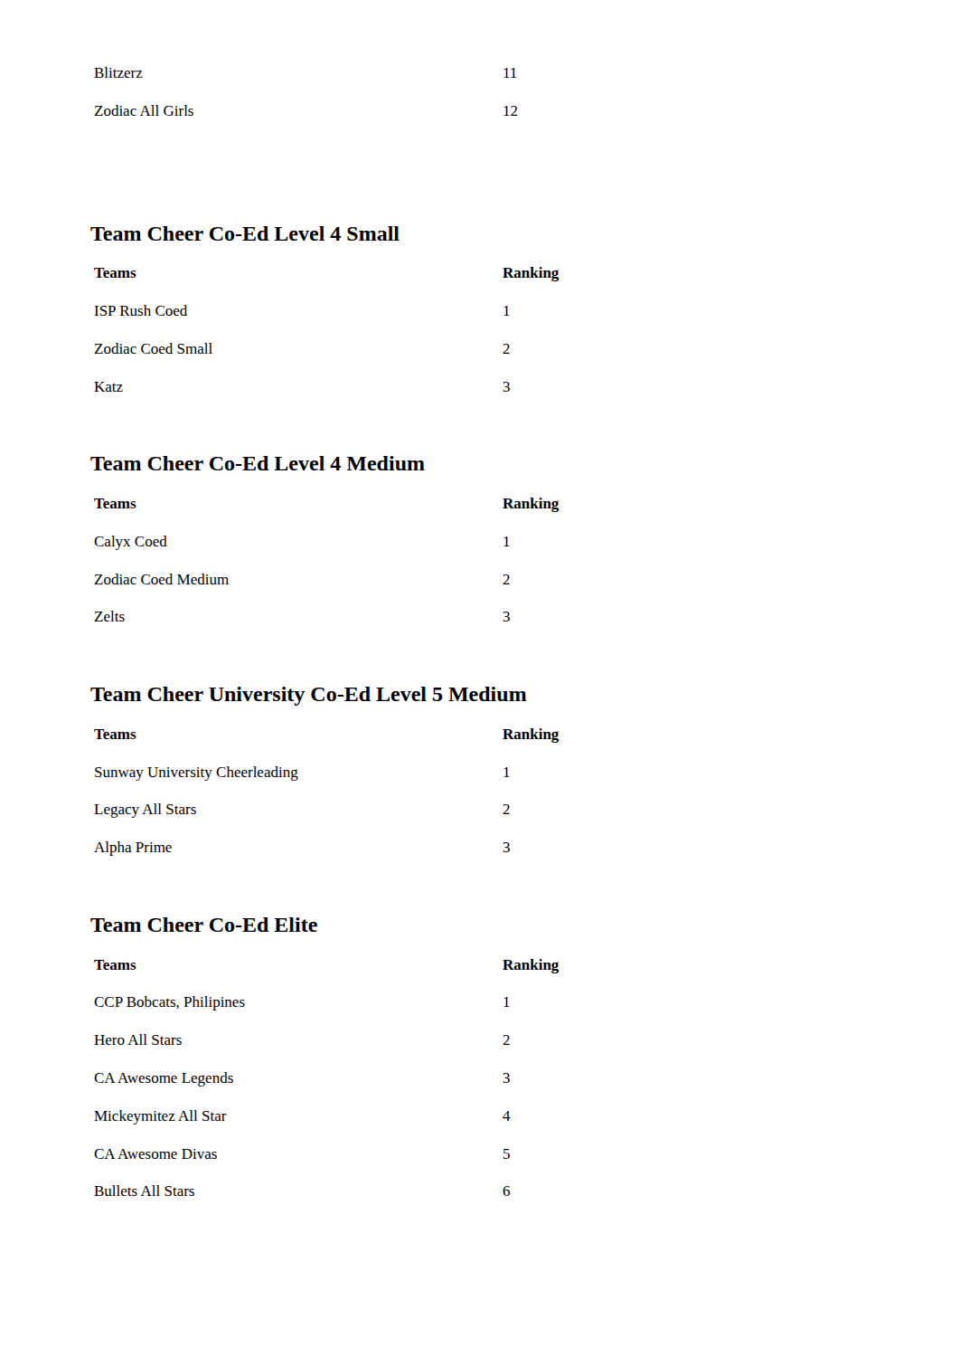| Blitzerz | 11 |
| Zodiac All Girls | 12 |
Team Cheer Co-Ed Level 4 Small
| Teams | Ranking |
| --- | --- |
| ISP Rush Coed | 1 |
| Zodiac Coed Small | 2 |
| Katz | 3 |
Team Cheer Co-Ed Level 4 Medium
| Teams | Ranking |
| --- | --- |
| Calyx Coed | 1 |
| Zodiac Coed Medium | 2 |
| Zelts | 3 |
Team Cheer University Co-Ed Level 5 Medium
| Teams | Ranking |
| --- | --- |
| Sunway University Cheerleading | 1 |
| Legacy All Stars | 2 |
| Alpha Prime | 3 |
Team Cheer Co-Ed Elite
| Teams | Ranking |
| --- | --- |
| CCP Bobcats, Philipines | 1 |
| Hero All Stars | 2 |
| CA Awesome Legends | 3 |
| Mickeymitez All Star | 4 |
| CA Awesome Divas | 5 |
| Bullets All Stars | 6 |